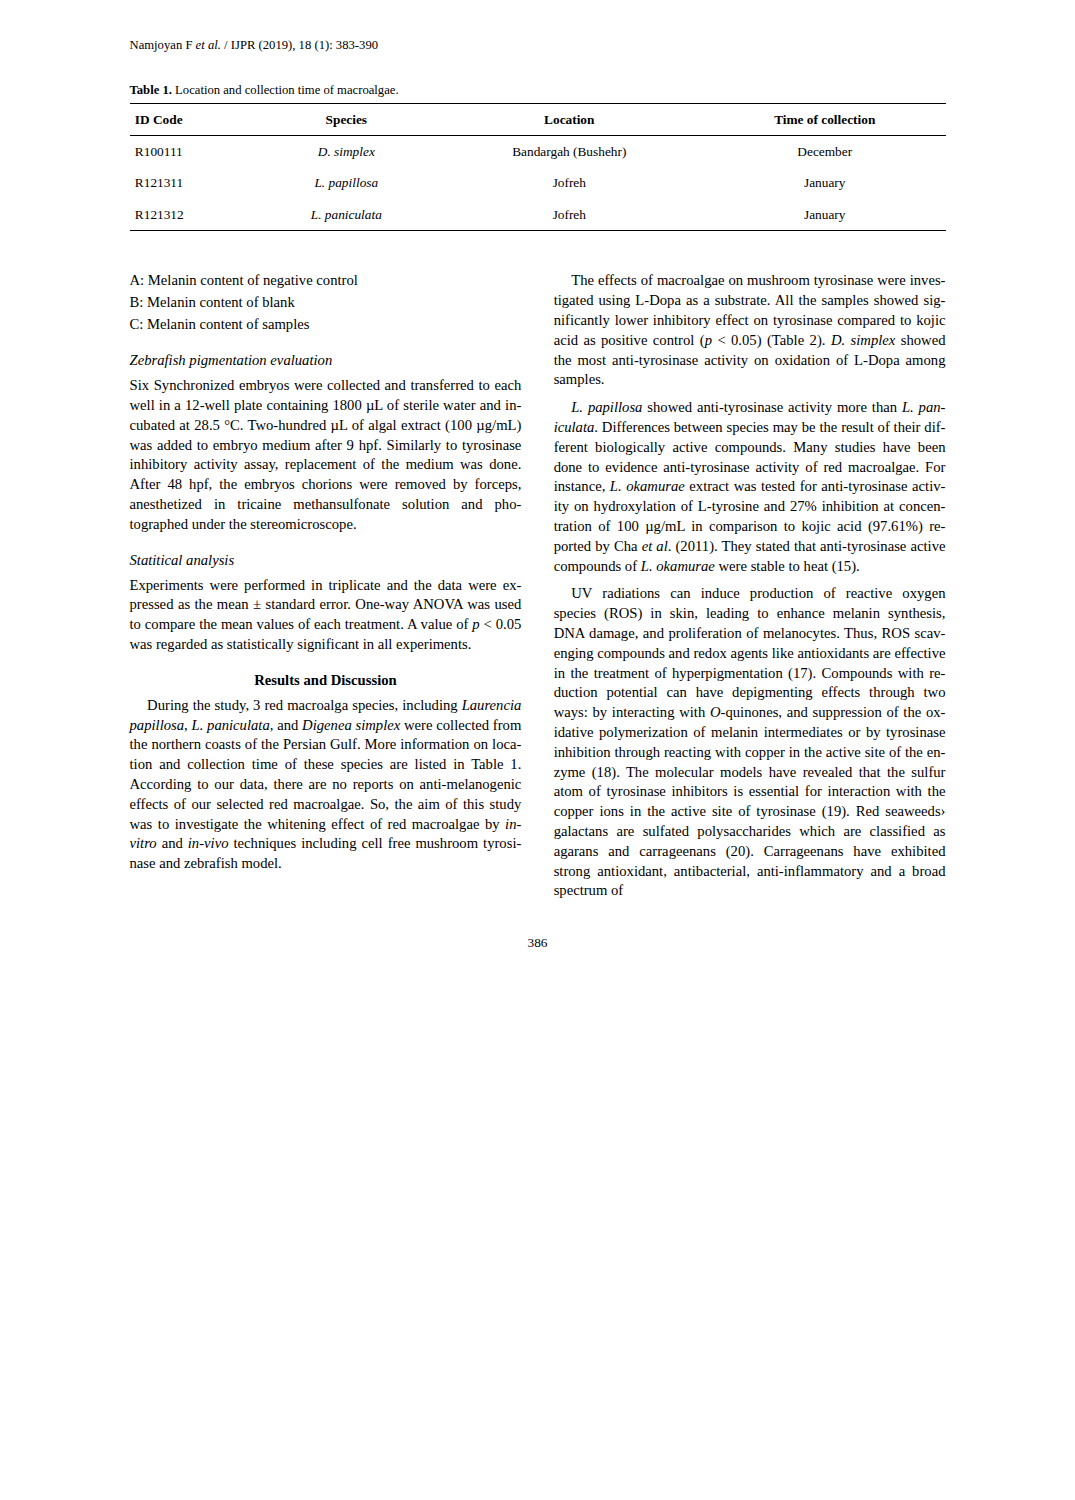Namjoyan F et al. / IJPR (2019), 18 (1): 383-390
Table 1. Location and collection time of macroalgae.
| ID Code | Species | Location | Time of collection |
| --- | --- | --- | --- |
| R100111 | D. simplex | Bandargah (Bushehr) | December |
| R121311 | L. papillosa | Jofreh | January |
| R121312 | L. paniculata | Jofreh | January |
A: Melanin content of negative control
B: Melanin content of blank
C: Melanin content of samples
Zebrafish pigmentation evaluation
Six Synchronized embryos were collected and transferred to each well in a 12-well plate containing 1800 µL of sterile water and incubated at 28.5 °C. Two-hundred µL of algal extract (100 µg/mL) was added to embryo medium after 9 hpf. Similarly to tyrosinase inhibitory activity assay, replacement of the medium was done. After 48 hpf, the embryos chorions were removed by forceps, anesthetized in tricaine methansulfonate solution and photographed under the stereomicroscope.
Statitical analysis
Experiments were performed in triplicate and the data were expressed as the mean ± standard error. One-way ANOVA was used to compare the mean values of each treatment. A value of p < 0.05 was regarded as statistically significant in all experiments.
Results and Discussion
During the study, 3 red macroalga species, including Laurencia papillosa, L. paniculata, and Digenea simplex were collected from the northern coasts of the Persian Gulf. More information on location and collection time of these species are listed in Table 1. According to our data, there are no reports on anti-melanogenic effects of our selected red macroalgae. So, the aim of this study was to investigate the whitening effect of red macroalgae by in-vitro and in-vivo techniques including cell free mushroom tyrosinase and zebrafish model.
The effects of macroalgae on mushroom tyrosinase were investigated using L-Dopa as a substrate. All the samples showed significantly lower inhibitory effect on tyrosinase compared to kojic acid as positive control (p < 0.05) (Table 2). D. simplex showed the most anti-tyrosinase activity on oxidation of L-Dopa among samples.
L. papillosa showed anti-tyrosinase activity more than L. paniculata. Differences between species may be the result of their different biologically active compounds. Many studies have been done to evidence anti-tyrosinase activity of red macroalgae. For instance, L. okamurae extract was tested for anti-tyrosinase activity on hydroxylation of L-tyrosine and 27% inhibition at concentration of 100 µg/mL in comparison to kojic acid (97.61%) reported by Cha et al. (2011). They stated that anti-tyrosinase active compounds of L. okamurae were stable to heat (15).
UV radiations can induce production of reactive oxygen species (ROS) in skin, leading to enhance melanin synthesis, DNA damage, and proliferation of melanocytes. Thus, ROS scavenging compounds and redox agents like antioxidants are effective in the treatment of hyperpigmentation (17). Compounds with reduction potential can have depigmenting effects through two ways: by interacting with O-quinones, and suppression of the oxidative polymerization of melanin intermediates or by tyrosinase inhibition through reacting with copper in the active site of the enzyme (18). The molecular models have revealed that the sulfur atom of tyrosinase inhibitors is essential for interaction with the copper ions in the active site of tyrosinase (19). Red seaweeds› galactans are sulfated polysaccharides which are classified as agarans and carrageenans (20). Carrageenans have exhibited strong antioxidant, antibacterial, anti-inflammatory and a broad spectrum of
386